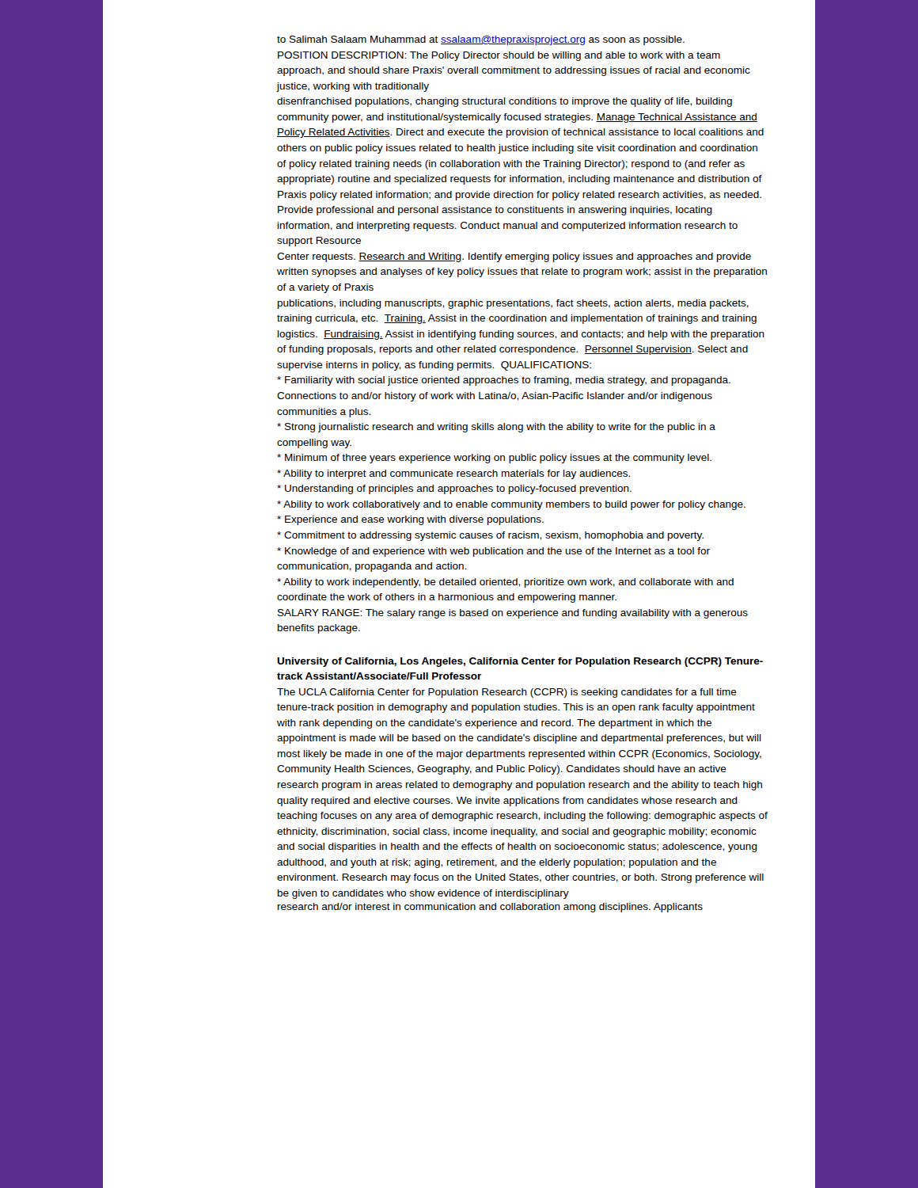to Salimah Salaam Muhammad at ssalaam@thepraxisproject.org as soon as possible.
POSITION DESCRIPTION: The Policy Director should be willing and able to work with a team approach, and should share Praxis' overall commitment to addressing issues of racial and economic justice, working with traditionally
disenfranchised populations, changing structural conditions to improve the quality of life, building community power, and institutional/systemically focused strategies. Manage Technical Assistance and Policy Related Activities. Direct and execute the provision of technical assistance to local coalitions and others on public policy issues related to health justice including site visit coordination and coordination of policy related training needs (in collaboration with the Training Director); respond to (and refer as appropriate) routine and specialized requests for information, including maintenance and distribution of Praxis policy related information; and provide direction for policy related research activities, as needed. Provide professional and personal assistance to constituents in answering inquiries, locating information, and interpreting requests. Conduct manual and computerized information research to support Resource
Center requests. Research and Writing. Identify emerging policy issues and approaches and provide written synopses and analyses of key policy issues that relate to program work; assist in the preparation of a variety of Praxis
publications, including manuscripts, graphic presentations, fact sheets, action alerts, media packets, training curricula, etc. Training. Assist in the coordination and implementation of trainings and training logistics. Fundraising. Assist in identifying funding sources, and contacts; and help with the preparation of funding proposals, reports and other related correspondence. Personnel Supervision. Select and supervise interns in policy, as funding permits. QUALIFICATIONS:
* Familiarity with social justice oriented approaches to framing, media strategy, and propaganda. Connections to and/or history of work with Latina/o, Asian-Pacific Islander and/or indigenous communities a plus.
* Strong journalistic research and writing skills along with the ability to write for the public in a compelling way.
* Minimum of three years experience working on public policy issues at the community level.
* Ability to interpret and communicate research materials for lay audiences.
* Understanding of principles and approaches to policy-focused prevention.
* Ability to work collaboratively and to enable community members to build power for policy change.
* Experience and ease working with diverse populations.
* Commitment to addressing systemic causes of racism, sexism, homophobia and poverty.
* Knowledge of and experience with web publication and the use of the Internet as a tool for communication, propaganda and action.
* Ability to work independently, be detailed oriented, prioritize own work, and collaborate with and coordinate the work of others in a harmonious and empowering manner.
SALARY RANGE: The salary range is based on experience and funding availability with a generous benefits package.
University of California, Los Angeles, California Center for Population Research (CCPR) Tenure-track Assistant/Associate/Full Professor
The UCLA California Center for Population Research (CCPR) is seeking candidates for a full time tenure-track position in demography and population studies. This is an open rank faculty appointment with rank depending on the candidate's experience and record. The department in which the appointment is made will be based on the candidate's discipline and departmental preferences, but will most likely be made in one of the major departments represented within CCPR (Economics, Sociology, Community Health Sciences, Geography, and Public Policy). Candidates should have an active research program in areas related to demography and population research and the ability to teach high quality required and elective courses. We invite applications from candidates whose research and teaching focuses on any area of demographic research, including the following: demographic aspects of ethnicity, discrimination, social class, income inequality, and social and geographic mobility; economic and social disparities in health and the effects of health on socioeconomic status; adolescence, young adulthood, and youth at risk; aging, retirement, and the elderly population; population and the environment. Research may focus on the United States, other countries, or both. Strong preference will be given to candidates who show evidence of interdisciplinary
research and/or interest in communication and collaboration among disciplines. Applicants